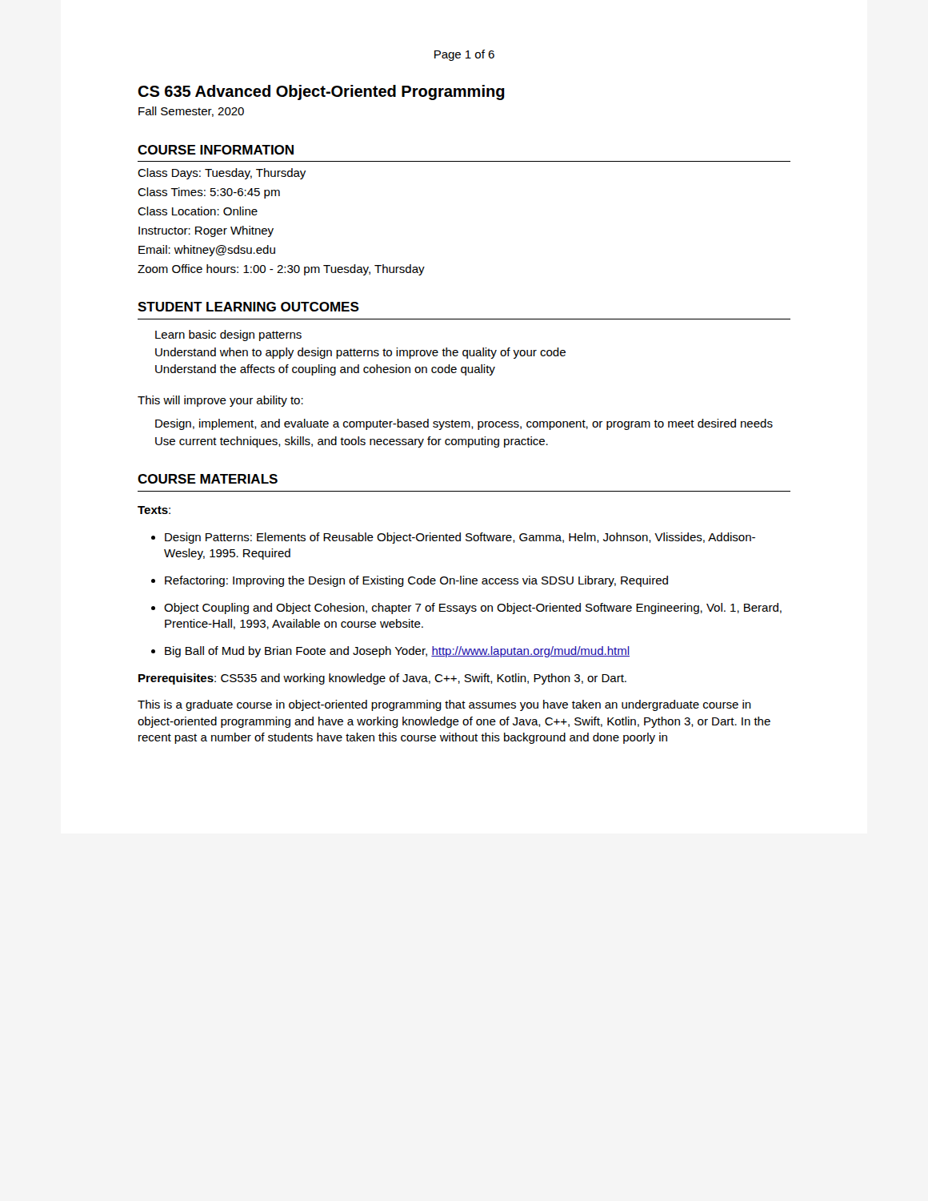Page 1 of 6
CS 635 Advanced Object-Oriented Programming
Fall Semester, 2020
Course Information
Class Days: Tuesday, Thursday
Class Times: 5:30-6:45 pm
Class Location: Online
Instructor: Roger Whitney
Email: whitney@sdsu.edu
Zoom Office hours: 1:00 - 2:30 pm Tuesday, Thursday
Student Learning Outcomes
Learn basic design patterns
Understand when to apply design patterns to improve the quality of your code
Understand the affects of coupling and cohesion on code quality
This will improve your ability to:
Design, implement, and evaluate a computer-based system, process, component, or program to meet desired needs
Use current techniques, skills, and tools necessary for computing practice.
Course Materials
Texts:
Design Patterns: Elements of Reusable Object-Oriented Software, Gamma, Helm, Johnson, Vlissides, Addison-Wesley, 1995. Required
Refactoring: Improving the Design of Existing Code On-line access via SDSU Library, Required
Object Coupling and Object Cohesion, chapter 7 of Essays on Object-Oriented Software Engineering, Vol. 1, Berard, Prentice-Hall, 1993, Available on course website.
Big Ball of Mud by Brian Foote and Joseph Yoder, http://www.laputan.org/mud/mud.html
Prerequisites: CS535 and working knowledge of Java, C++, Swift, Kotlin, Python 3, or Dart.
This is a graduate course in object-oriented programming that assumes you have taken an undergraduate course in object-oriented programming and have a working knowledge of one of Java, C++, Swift, Kotlin, Python 3, or Dart. In the recent past a number of students have taken this course without this background and done poorly in